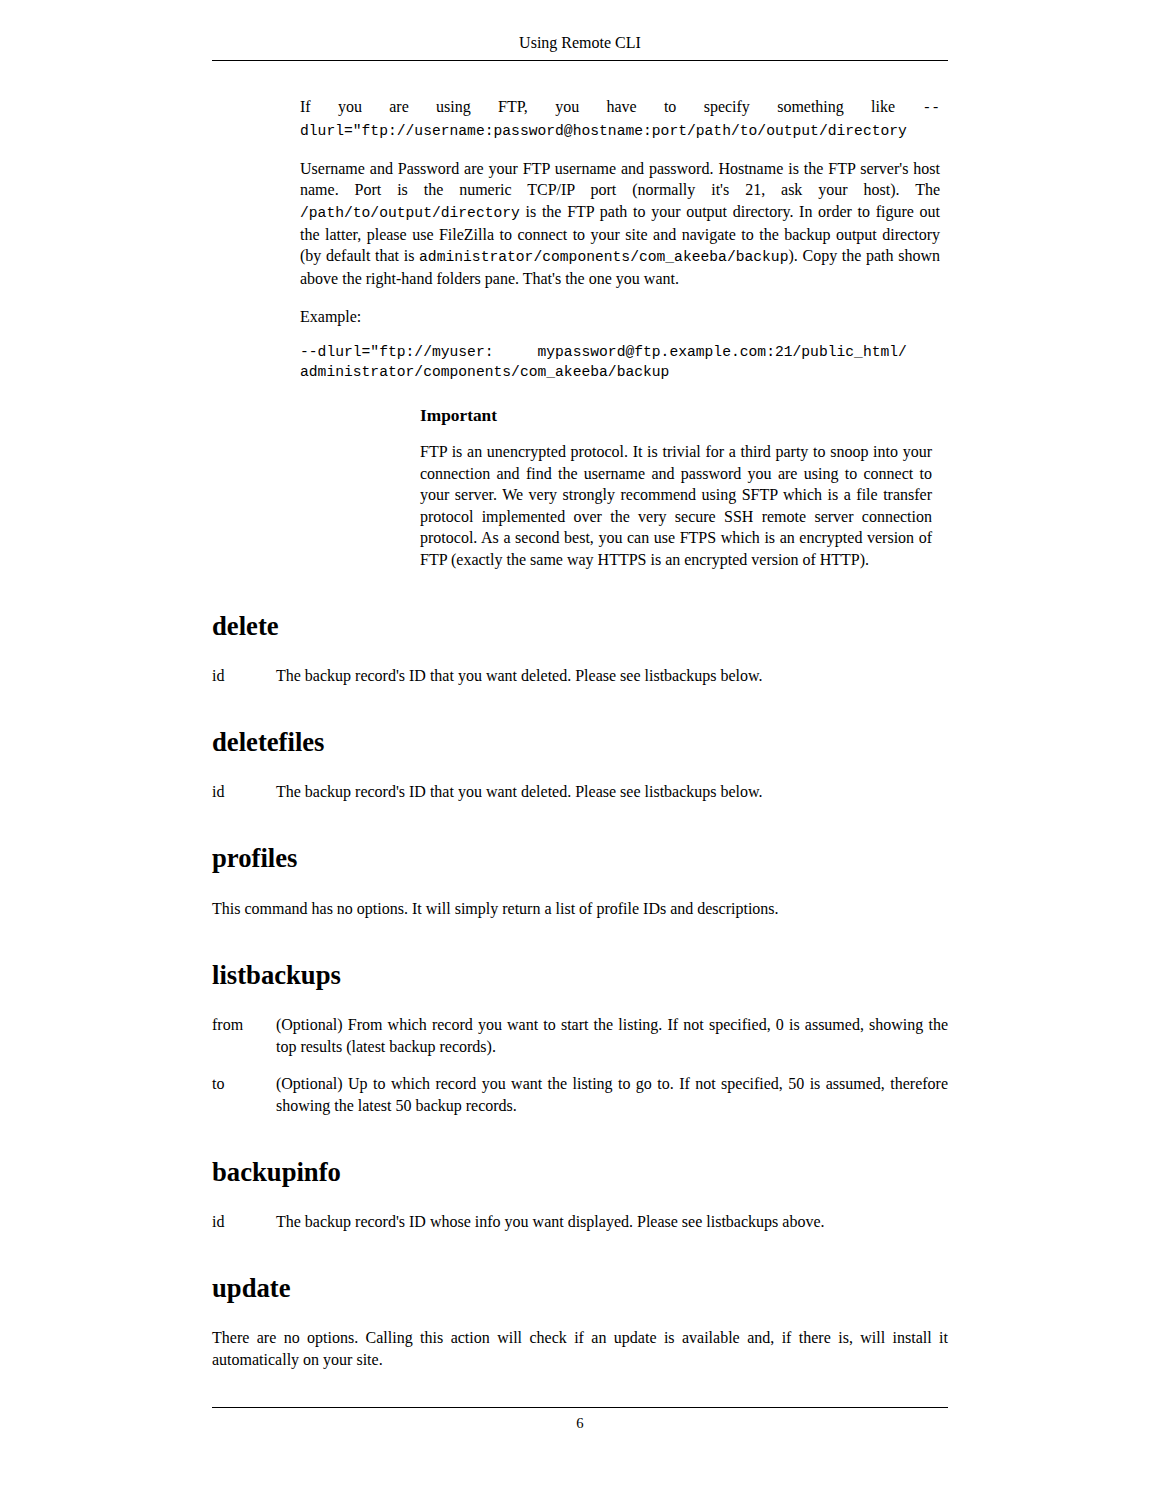Using Remote CLI
If you are using FTP, you have to specify something like --dlurl="ftp://username:password@hostname:port/path/to/output/directory
Username and Password are your FTP username and password. Hostname is the FTP server's host name. Port is the numeric TCP/IP port (normally it's 21, ask your host). The /path/to/output/directory is the FTP path to your output directory. In order to figure out the latter, please use FileZilla to connect to your site and navigate to the backup output directory (by default that is administrator/components/com_akeeba/backup). Copy the path shown above the right-hand folders pane. That's the one you want.
Example:
--dlurl="ftp://myuser:     mypassword@ftp.example.com:21/public_html/
administrator/components/com_akeeba/backup
Important
FTP is an unencrypted protocol. It is trivial for a third party to snoop into your connection and find the username and password you are using to connect to your server. We very strongly recommend using SFTP which is a file transfer protocol implemented over the very secure SSH remote server connection protocol. As a second best, you can use FTPS which is an encrypted version of FTP (exactly the same way HTTPS is an encrypted version of HTTP).
delete
id
The backup record's ID that you want deleted. Please see listbackups below.
deletefiles
id
The backup record's ID that you want deleted. Please see listbackups below.
profiles
This command has no options. It will simply return a list of profile IDs and descriptions.
listbackups
from
(Optional) From which record you want to start the listing. If not specified, 0 is assumed, showing the top results (latest backup records).
to
(Optional) Up to which record you want the listing to go to. If not specified, 50 is assumed, therefore showing the latest 50 backup records.
backupinfo
id
The backup record's ID whose info you want displayed. Please see listbackups above.
update
There are no options. Calling this action will check if an update is available and, if there is, will install it automatically on your site.
6